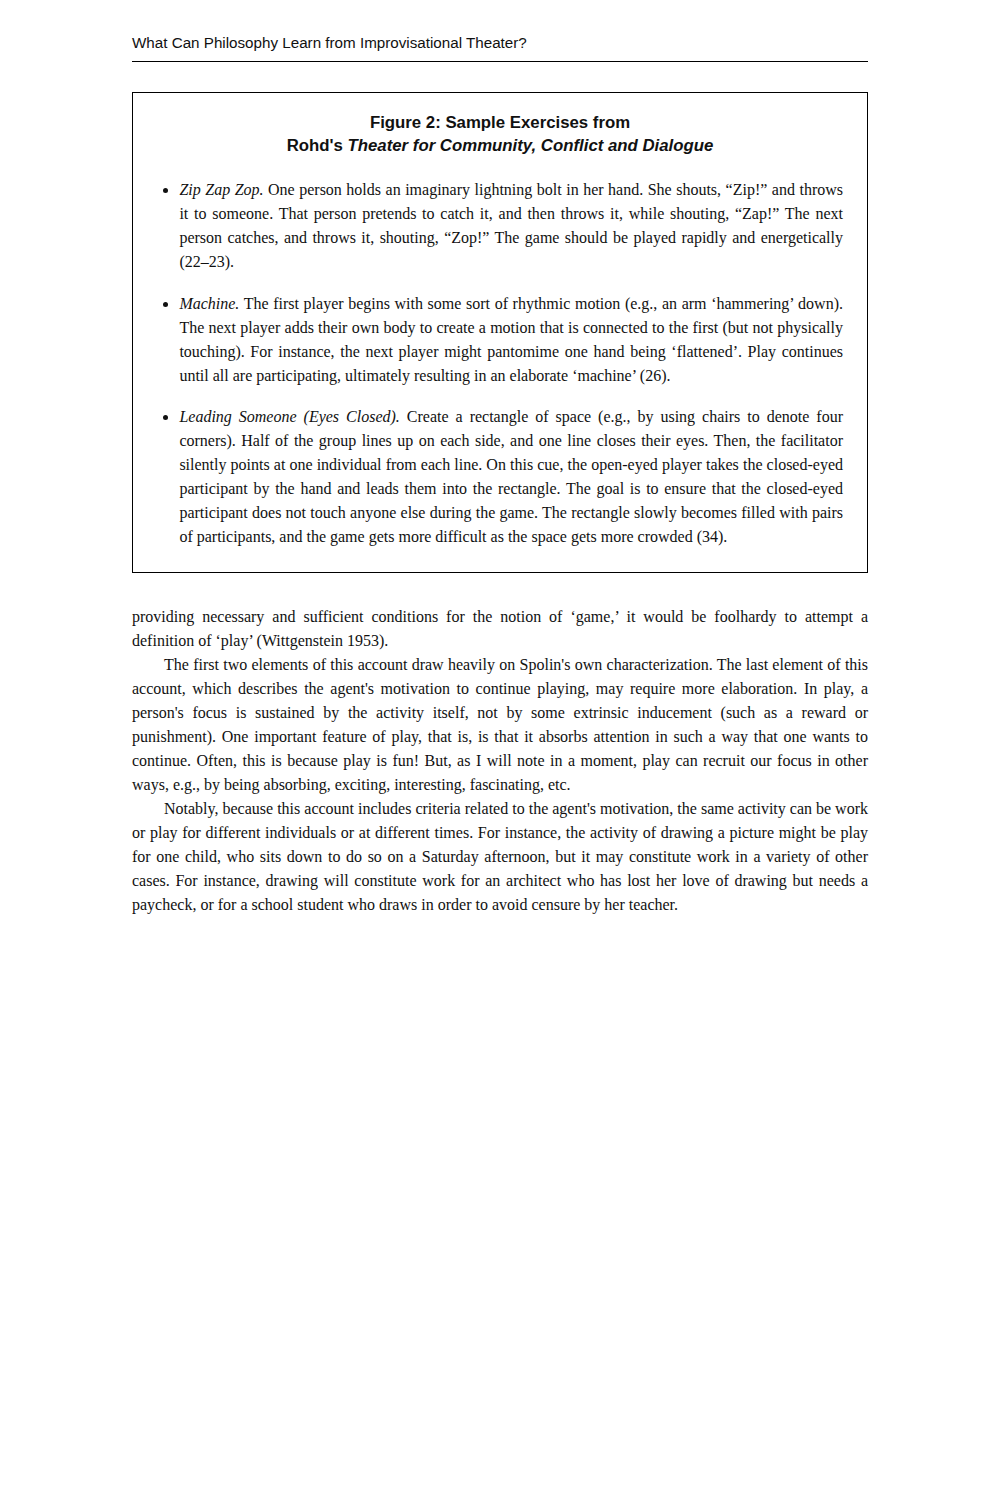What Can Philosophy Learn from Improvisational Theater?
Figure 2: Sample Exercises from
Rohd's Theater for Community, Conflict and Dialogue
Zip Zap Zop. One person holds an imaginary lightning bolt in her hand. She shouts, “Zip!” and throws it to someone. That person pretends to catch it, and then throws it, while shouting, “Zap!” The next person catches, and throws it, shouting, “Zop!” The game should be played rapidly and energetically (22–23).
Machine. The first player begins with some sort of rhythmic motion (e.g., an arm ‘hammering’ down). The next player adds their own body to create a motion that is connected to the first (but not physically touching). For instance, the next player might pantomime one hand being ‘flattened’. Play continues until all are participating, ultimately resulting in an elaborate ‘machine’ (26).
Leading Someone (Eyes Closed). Create a rectangle of space (e.g., by using chairs to denote four corners). Half of the group lines up on each side, and one line closes their eyes. Then, the facilitator silently points at one individual from each line. On this cue, the open-eyed player takes the closed-eyed participant by the hand and leads them into the rectangle. The goal is to ensure that the closed-eyed participant does not touch anyone else during the game. The rectangle slowly becomes filled with pairs of participants, and the game gets more difficult as the space gets more crowded (34).
providing necessary and sufficient conditions for the notion of ‘game,’ it would be foolhardy to attempt a definition of ‘play’ (Wittgenstein 1953).
The first two elements of this account draw heavily on Spolin's own characterization. The last element of this account, which describes the agent's motivation to continue playing, may require more elaboration. In play, a person's focus is sustained by the activity itself, not by some extrinsic inducement (such as a reward or punishment). One important feature of play, that is, is that it absorbs attention in such a way that one wants to continue. Often, this is because play is fun! But, as I will note in a moment, play can recruit our focus in other ways, e.g., by being absorbing, exciting, interesting, fascinating, etc.
Notably, because this account includes criteria related to the agent's motivation, the same activity can be work or play for different individuals or at different times. For instance, the activity of drawing a picture might be play for one child, who sits down to do so on a Saturday afternoon, but it may constitute work in a variety of other cases. For instance, drawing will constitute work for an architect who has lost her love of drawing but needs a paycheck, or for a school student who draws in order to avoid censure by her teacher.